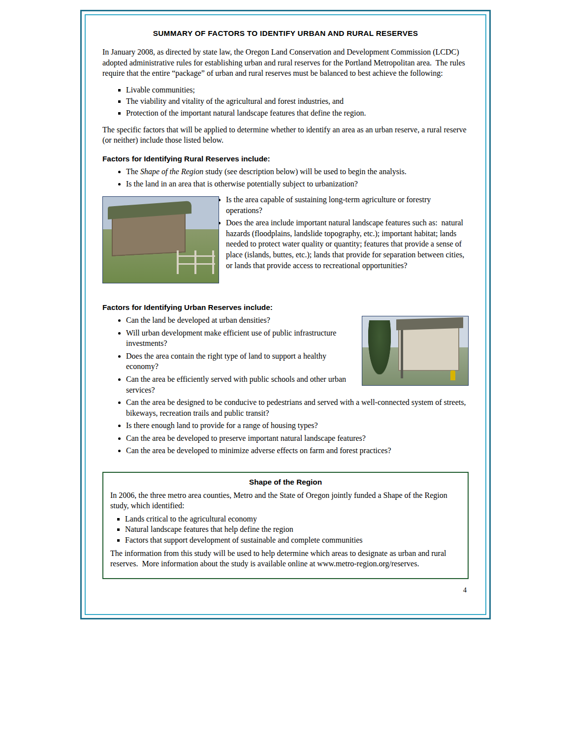SUMMARY OF FACTORS TO IDENTIFY URBAN AND RURAL RESERVES
In January 2008, as directed by state law, the Oregon Land Conservation and Development Commission (LCDC) adopted administrative rules for establishing urban and rural reserves for the Portland Metropolitan area. The rules require that the entire “package” of urban and rural reserves must be balanced to best achieve the following:
Livable communities;
The viability and vitality of the agricultural and forest industries, and
Protection of the important natural landscape features that define the region.
The specific factors that will be applied to determine whether to identify an area as an urban reserve, a rural reserve (or neither) include those listed below.
Factors for Identifying Rural Reserves include:
The Shape of the Region study (see description below) will be used to begin the analysis.
Is the land in an area that is otherwise potentially subject to urbanization?
Is the area capable of sustaining long-term agriculture or forestry operations?
Does the area include important natural landscape features such as: natural hazards (floodplains, landslide topography, etc.); important habitat; lands needed to protect water quality or quantity; features that provide a sense of place (islands, buttes, etc.); lands that provide for separation between cities, or lands that provide access to recreational opportunities?
Factors for Identifying Urban Reserves include:
Can the land be developed at urban densities?
Will urban development make efficient use of public infrastructure investments?
Does the area contain the right type of land to support a healthy economy?
Can the area be efficiently served with public schools and other urban services?
Can the area be designed to be conducive to pedestrians and served with a well-connected system of streets, bikeways, recreation trails and public transit?
Is there enough land to provide for a range of housing types?
Can the area be developed to preserve important natural landscape features?
Can the area be developed to minimize adverse effects on farm and forest practices?
Shape of the Region
In 2006, the three metro area counties, Metro and the State of Oregon jointly funded a Shape of the Region study, which identified:
Lands critical to the agricultural economy
Natural landscape features that help define the region
Factors that support development of sustainable and complete communities
The information from this study will be used to help determine which areas to designate as urban and rural reserves. More information about the study is available online at www.metro-region.org/reserves.
4